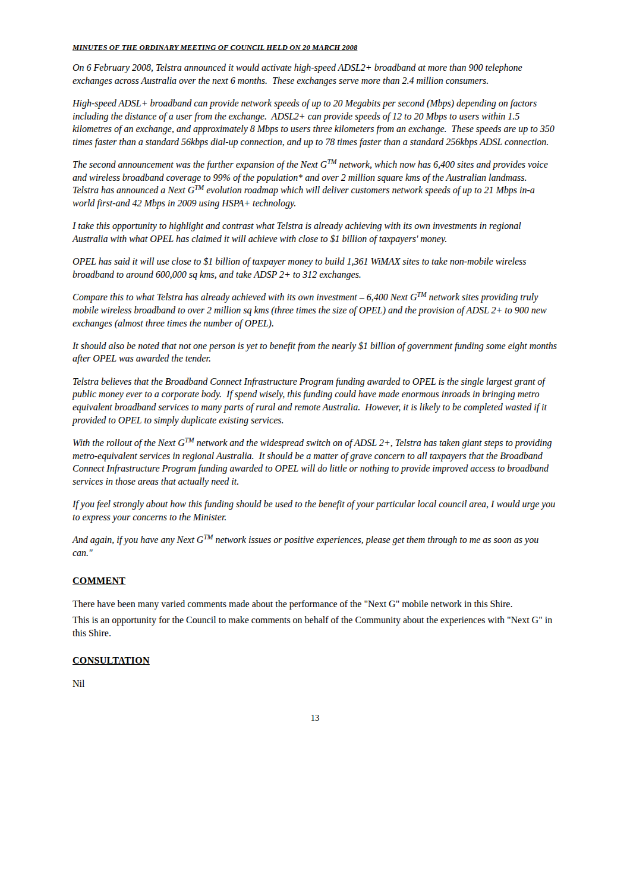MINUTES OF THE ORDINARY MEETING OF COUNCIL HELD ON 20 MARCH 2008
On 6 February 2008, Telstra announced it would activate high-speed ADSL2+ broadband at more than 900 telephone exchanges across Australia over the next 6 months. These exchanges serve more than 2.4 million consumers.
High-speed ADSL+ broadband can provide network speeds of up to 20 Megabits per second (Mbps) depending on factors including the distance of a user from the exchange. ADSL2+ can provide speeds of 12 to 20 Mbps to users within 1.5 kilometres of an exchange, and approximately 8 Mbps to users three kilometers from an exchange. These speeds are up to 350 times faster than a standard 56kbps dial-up connection, and up to 78 times faster than a standard 256kbps ADSL connection.
The second announcement was the further expansion of the Next GTM network, which now has 6,400 sites and provides voice and wireless broadband coverage to 99% of the population* and over 2 million square kms of the Australian landmass. Telstra has announced a Next GTM evolution roadmap which will deliver customers network speeds of up to 21 Mbps in-a world first-and 42 Mbps in 2009 using HSPA+ technology.
I take this opportunity to highlight and contrast what Telstra is already achieving with its own investments in regional Australia with what OPEL has claimed it will achieve with close to $1 billion of taxpayers' money.
OPEL has said it will use close to $1 billion of taxpayer money to build 1,361 WiMAX sites to take non-mobile wireless broadband to around 600,000 sq kms, and take ADSP 2+ to 312 exchanges.
Compare this to what Telstra has already achieved with its own investment – 6,400 Next GTM network sites providing truly mobile wireless broadband to over 2 million sq kms (three times the size of OPEL) and the provision of ADSL 2+ to 900 new exchanges (almost three times the number of OPEL).
It should also be noted that not one person is yet to benefit from the nearly $1 billion of government funding some eight months after OPEL was awarded the tender.
Telstra believes that the Broadband Connect Infrastructure Program funding awarded to OPEL is the single largest grant of public money ever to a corporate body. If spend wisely, this funding could have made enormous inroads in bringing metro equivalent broadband services to many parts of rural and remote Australia. However, it is likely to be completed wasted if it provided to OPEL to simply duplicate existing services.
With the rollout of the Next GTM network and the widespread switch on of ADSL 2+, Telstra has taken giant steps to providing metro-equivalent services in regional Australia. It should be a matter of grave concern to all taxpayers that the Broadband Connect Infrastructure Program funding awarded to OPEL will do little or nothing to provide improved access to broadband services in those areas that actually need it.
If you feel strongly about how this funding should be used to the benefit of your particular local council area, I would urge you to express your concerns to the Minister.
And again, if you have any Next GTM network issues or positive experiences, please get them through to me as soon as you can."
COMMENT
There have been many varied comments made about the performance of the "Next G" mobile network in this Shire.
This is an opportunity for the Council to make comments on behalf of the Community about the experiences with "Next G" in this Shire.
CONSULTATION
Nil
13